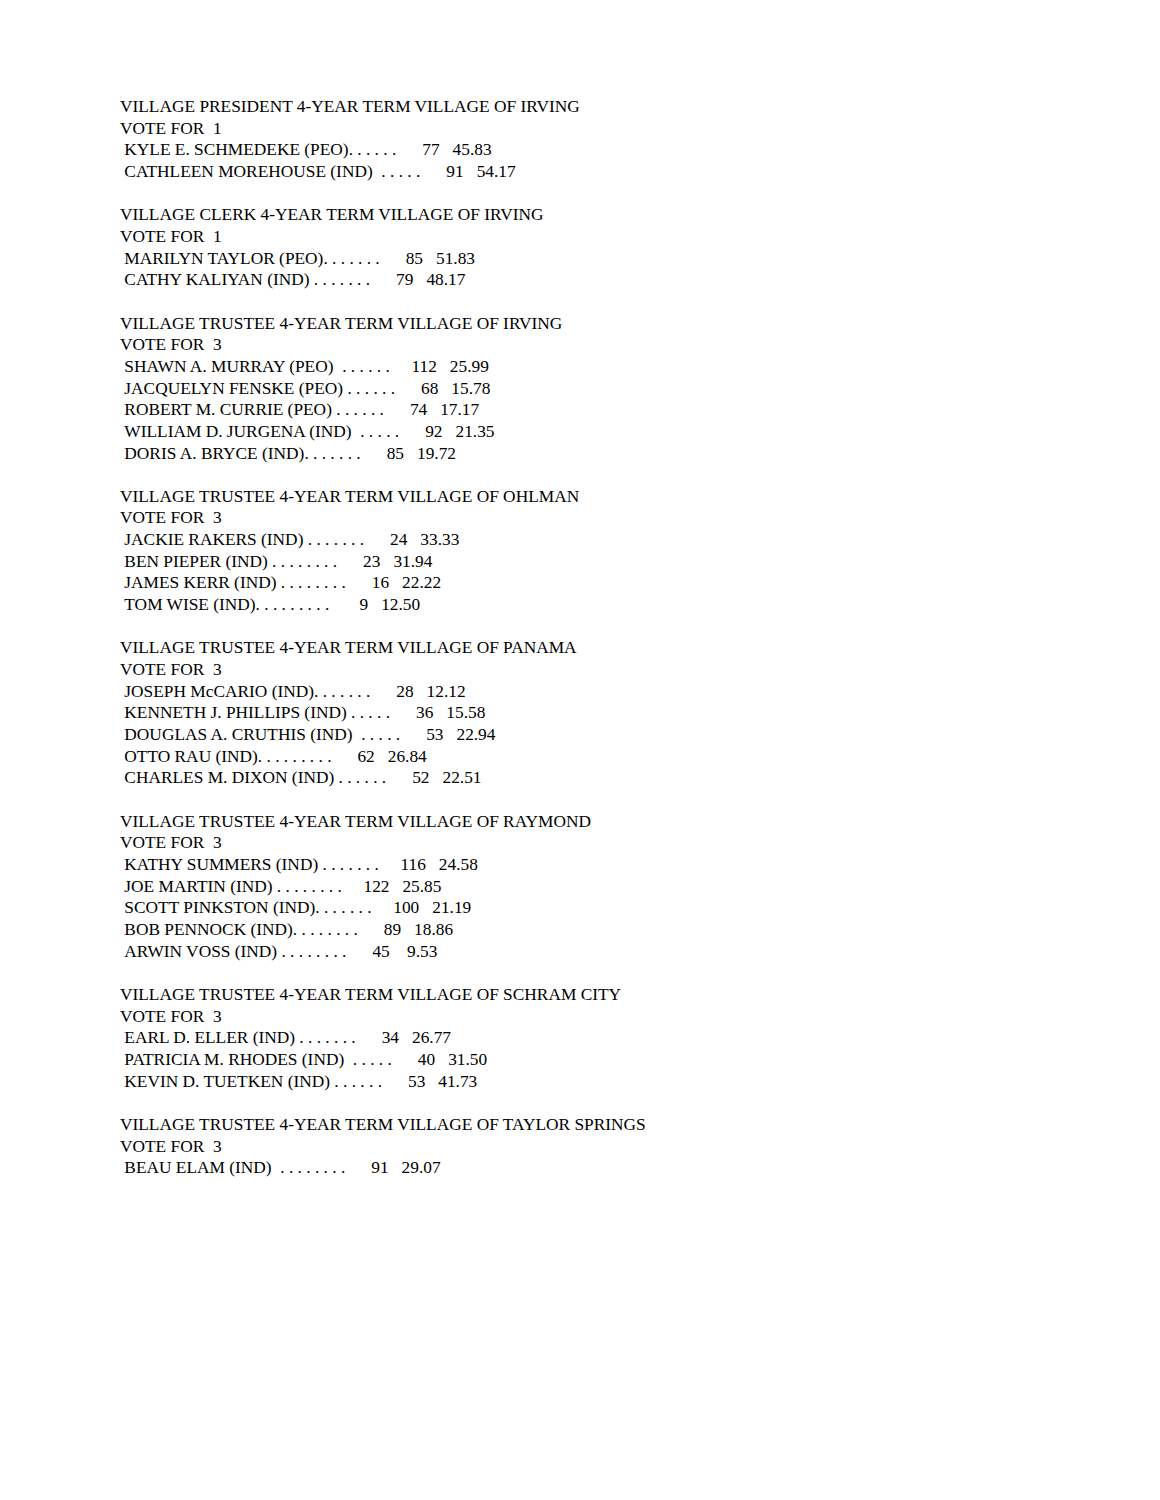VILLAGE PRESIDENT 4-YEAR TERM VILLAGE OF IRVING
VOTE FOR  1
 KYLE E. SCHMEDEKE (PEO). . . . . .      77   45.83
 CATHLEEN MOREHOUSE (IND)  . . . . .      91   54.17

VILLAGE CLERK 4-YEAR TERM VILLAGE OF IRVING
VOTE FOR  1
 MARILYN TAYLOR (PEO). . . . . . .      85   51.83
 CATHY KALIYAN (IND) . . . . . . .      79   48.17

VILLAGE TRUSTEE 4-YEAR TERM VILLAGE OF IRVING
VOTE FOR  3
 SHAWN A. MURRAY (PEO)  . . . . . .     112   25.99
 JACQUELYN FENSKE (PEO) . . . . . .      68   15.78
 ROBERT M. CURRIE (PEO) . . . . . .      74   17.17
 WILLIAM D. JURGENA (IND)  . . . . .      92   21.35
 DORIS A. BRYCE (IND). . . . . . .      85   19.72

VILLAGE TRUSTEE 4-YEAR TERM VILLAGE OF OHLMAN
VOTE FOR  3
 JACKIE RAKERS (IND) . . . . . . .      24   33.33
 BEN PIEPER (IND) . . . . . . . .      23   31.94
 JAMES KERR (IND) . . . . . . . .      16   22.22
 TOM WISE (IND). . . . . . . . .       9   12.50

VILLAGE TRUSTEE 4-YEAR TERM VILLAGE OF PANAMA
VOTE FOR  3
 JOSEPH McCARIO (IND). . . . . . .      28   12.12
 KENNETH J. PHILLIPS (IND) . . . . .      36   15.58
 DOUGLAS A. CRUTHIS (IND)  . . . . .      53   22.94
 OTTO RAU (IND). . . . . . . . .      62   26.84
 CHARLES M. DIXON (IND) . . . . . .      52   22.51

VILLAGE TRUSTEE 4-YEAR TERM VILLAGE OF RAYMOND
VOTE FOR  3
 KATHY SUMMERS (IND) . . . . . . .     116   24.58
 JOE MARTIN (IND) . . . . . . . .     122   25.85
 SCOTT PINKSTON (IND). . . . . . .     100   21.19
 BOB PENNOCK (IND). . . . . . . .      89   18.86
 ARWIN VOSS (IND) . . . . . . . .      45    9.53

VILLAGE TRUSTEE 4-YEAR TERM VILLAGE OF SCHRAM CITY
VOTE FOR  3
 EARL D. ELLER (IND) . . . . . . .      34   26.77
 PATRICIA M. RHODES (IND)  . . . . .      40   31.50
 KEVIN D. TUETKEN (IND) . . . . . .      53   41.73

VILLAGE TRUSTEE 4-YEAR TERM VILLAGE OF TAYLOR SPRINGS
VOTE FOR  3
 BEAU ELAM (IND)  . . . . . . . .      91   29.07